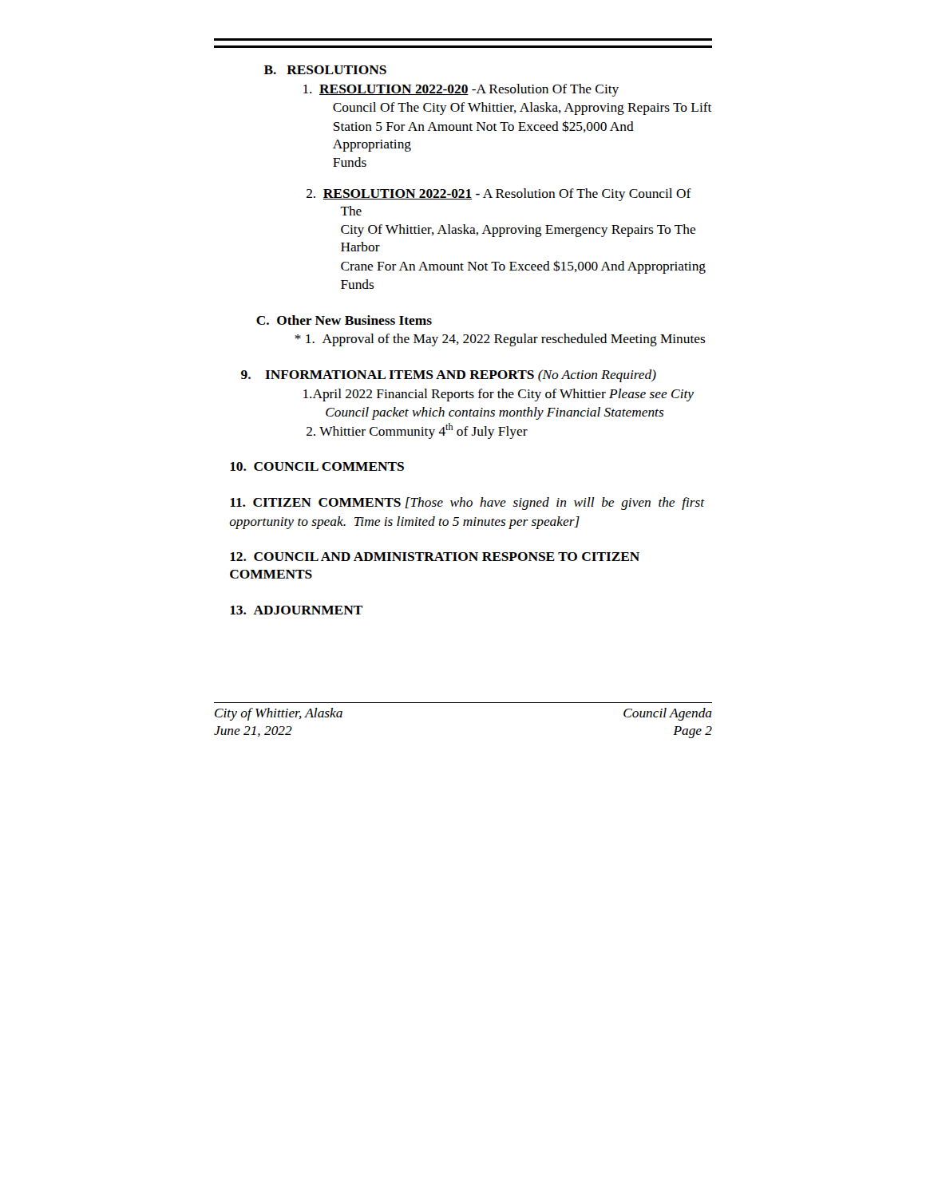B. RESOLUTIONS
1. RESOLUTION 2022-020 -A Resolution Of The City
Council Of The City Of Whittier, Alaska, Approving Repairs To Lift
Station 5 For An Amount Not To Exceed $25,000 And Appropriating
Funds
2. RESOLUTION 2022-021 - A Resolution Of The City Council Of The
City Of Whittier, Alaska, Approving Emergency Repairs To The Harbor
Crane For An Amount Not To Exceed $15,000 And Appropriating
Funds
C. Other New Business Items
* 1. Approval of the May 24, 2022 Regular rescheduled Meeting Minutes
9. INFORMATIONAL ITEMS AND REPORTS (No Action Required)
1.April 2022 Financial Reports for the City of Whittier Please see City
Council packet which contains monthly Financial Statements
2. Whittier Community 4th of July Flyer
10. COUNCIL COMMENTS
11. CITIZEN COMMENTS [Those who have signed in will be given the first
opportunity to speak. Time is limited to 5 minutes per speaker]
12. COUNCIL AND ADMINISTRATION RESPONSE TO CITIZEN COMMENTS
13. ADJOURNMENT
City of Whittier, Alaska
Council Agenda
June 21, 2022
Page 2